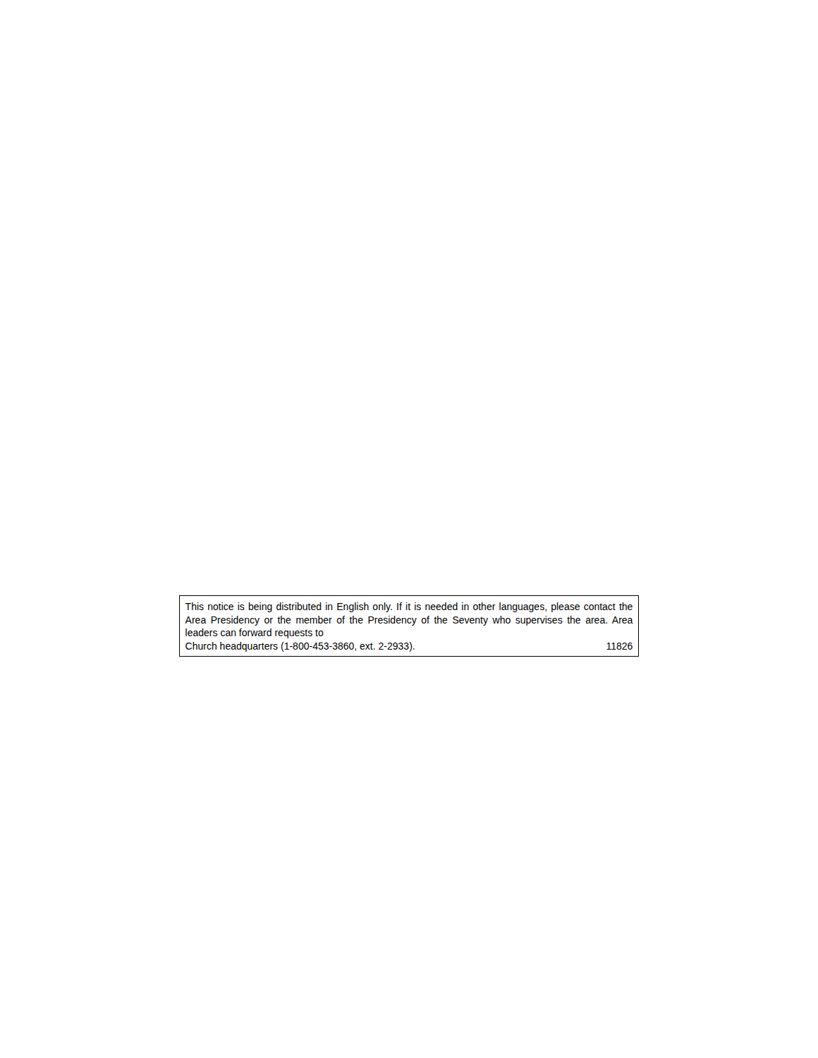This notice is being distributed in English only. If it is needed in other languages, please contact the Area Presidency or the member of the Presidency of the Seventy who supervises the area. Area leaders can forward requests to
Church headquarters (1-800-453-3860, ext. 2-2933). 11826